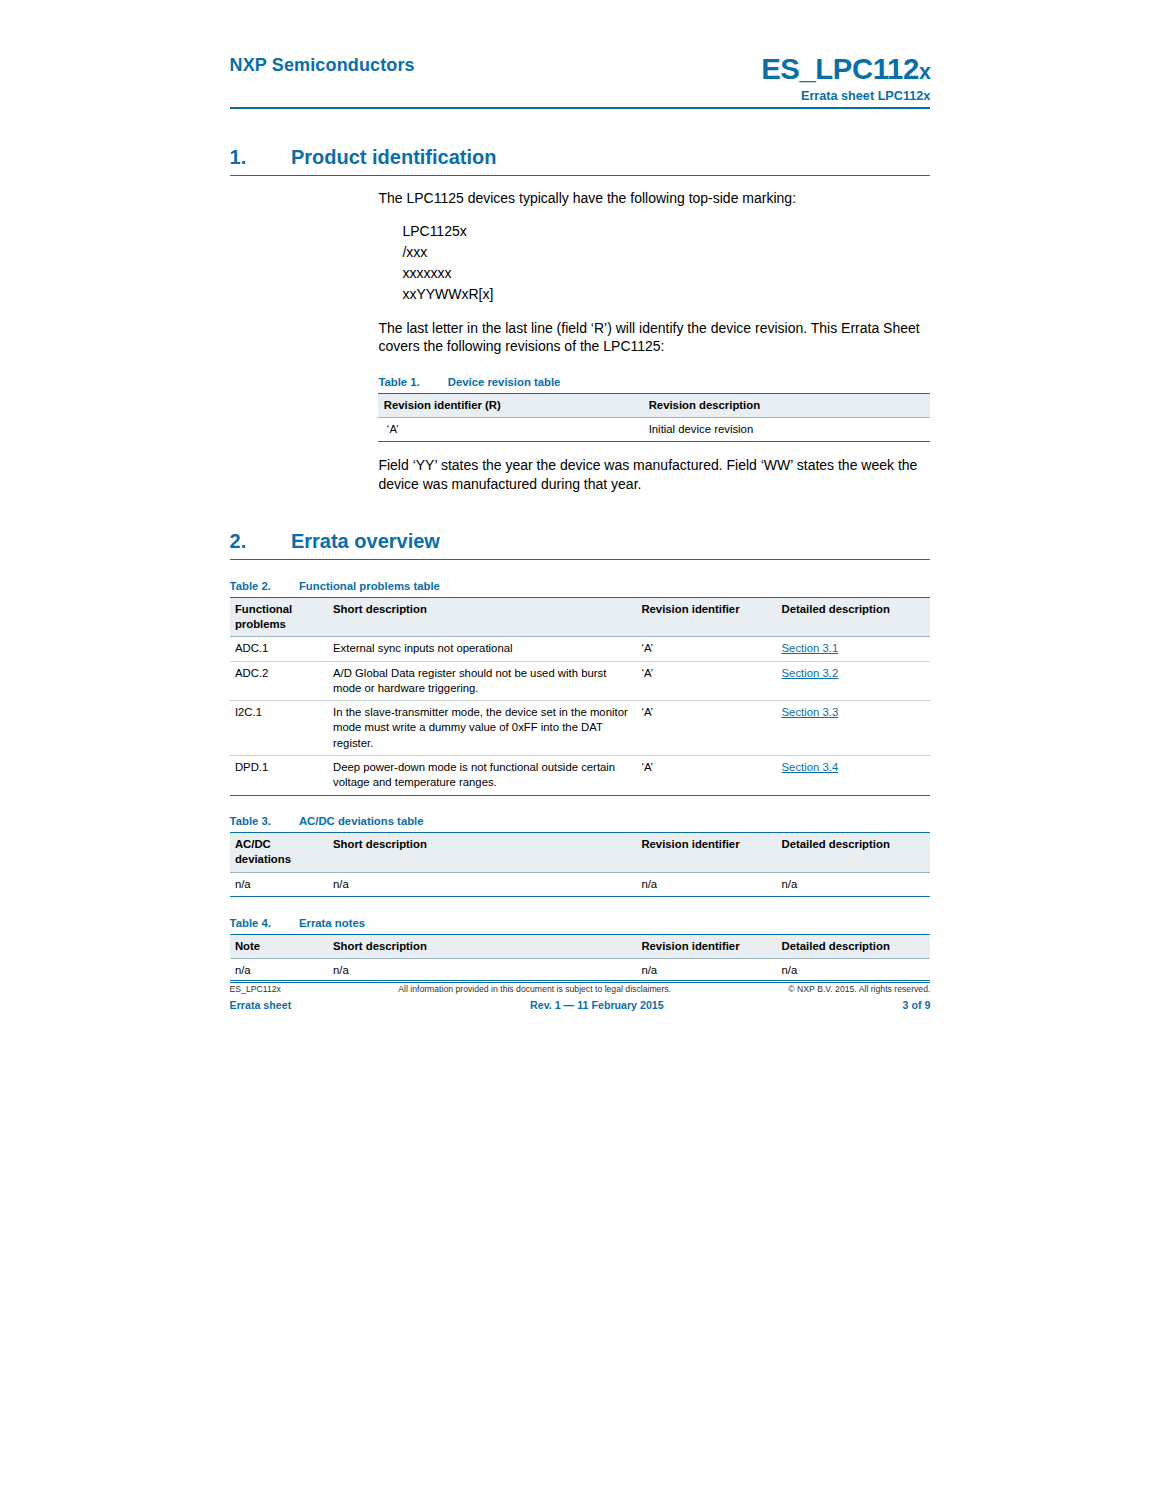NXP Semiconductors
ES_LPC112x
Errata sheet LPC112x
1. Product identification
The LPC1125 devices typically have the following top-side marking:
LPC1125x
/xxx
xxxxxxx
xxYYWWxR[x]
The last letter in the last line (field ‘R’) will identify the device revision. This Errata Sheet covers the following revisions of the LPC1125:
Table 1. Device revision table
| Revision identifier (R) | Revision description |
| --- | --- |
| ‘A’ | Initial device revision |
Field ‘YY’ states the year the device was manufactured. Field ‘WW’ states the week the device was manufactured during that year.
2. Errata overview
Table 2. Functional problems table
| Functional problems | Short description | Revision identifier | Detailed description |
| --- | --- | --- | --- |
| ADC.1 | External sync inputs not operational | ‘A’ | Section 3.1 |
| ADC.2 | A/D Global Data register should not be used with burst mode or hardware triggering. | ‘A’ | Section 3.2 |
| I2C.1 | In the slave-transmitter mode, the device set in the monitor mode must write a dummy value of 0xFF into the DAT register. | ‘A’ | Section 3.3 |
| DPD.1 | Deep power-down mode is not functional outside certain voltage and temperature ranges. | ‘A’ | Section 3.4 |
Table 3. AC/DC deviations table
| AC/DC deviations | Short description | Revision identifier | Detailed description |
| --- | --- | --- | --- |
| n/a | n/a | n/a | n/a |
Table 4. Errata notes
| Note | Short description | Revision identifier | Detailed description |
| --- | --- | --- | --- |
| n/a | n/a | n/a | n/a |
ES_LPC112x All information provided in this document is subject to legal disclaimers. © NXP B.V. 2015. All rights reserved.
Errata sheet Rev. 1 — 11 February 2015 3 of 9